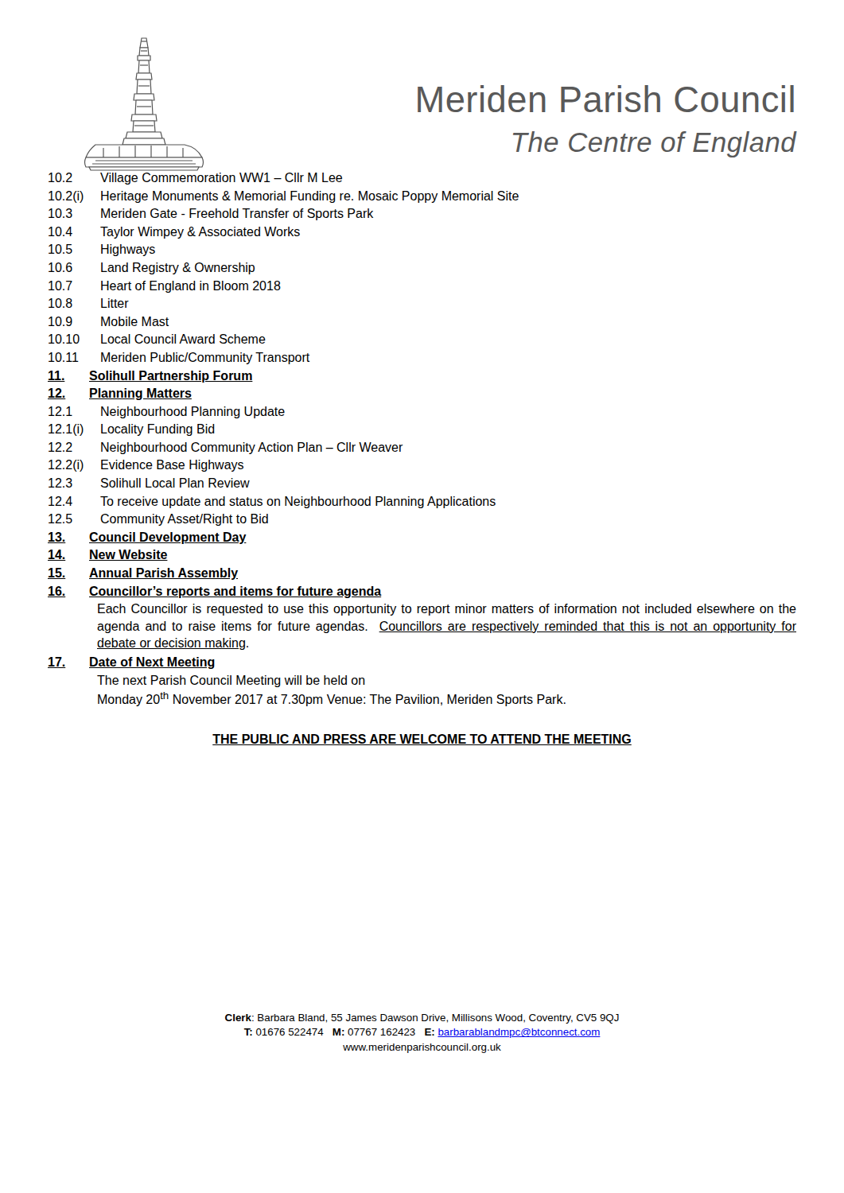Meriden Parish Council
The Centre of England
10.2
Village Commemoration WW1 – Cllr M Lee
10.2(i)
Heritage Monuments & Memorial Funding re. Mosaic Poppy Memorial Site
10.3
Meriden Gate - Freehold Transfer of Sports Park
10.4
Taylor Wimpey & Associated Works
10.5
Highways
10.6
Land Registry & Ownership
10.7
Heart of England in Bloom 2018
10.8
Litter
10.9
Mobile Mast
10.10
Local Council Award Scheme
10.11
Meriden Public/Community Transport
11.
Solihull Partnership Forum
12.
Planning Matters
12.1
Neighbourhood Planning Update
12.1(i)
Locality Funding Bid
12.2
Neighbourhood Community Action Plan – Cllr Weaver
12.2(i)
Evidence Base Highways
12.3
Solihull Local Plan Review
12.4
To receive update and status on Neighbourhood Planning Applications
12.5
Community Asset/Right to Bid
13.
Council Development Day
14.
New Website
15.
Annual Parish Assembly
16.
Councillor’s reports and items for future agenda
Each Councillor is requested to use this opportunity to report minor matters of information not included elsewhere on the agenda and to raise items for future agendas. Councillors are respectively reminded that this is not an opportunity for debate or decision making.
17.
Date of Next Meeting
The next Parish Council Meeting will be held on
Monday 20th November 2017 at 7.30pm Venue: The Pavilion, Meriden Sports Park.
THE PUBLIC AND PRESS ARE WELCOME TO ATTEND THE MEETING
Clerk: Barbara Bland, 55 James Dawson Drive, Millisons Wood, Coventry, CV5 9QJ
T: 01676 522474 M: 07767 162423 E: barbarablandmpc@btconnect.com
www.meridenparishcouncil.org.uk